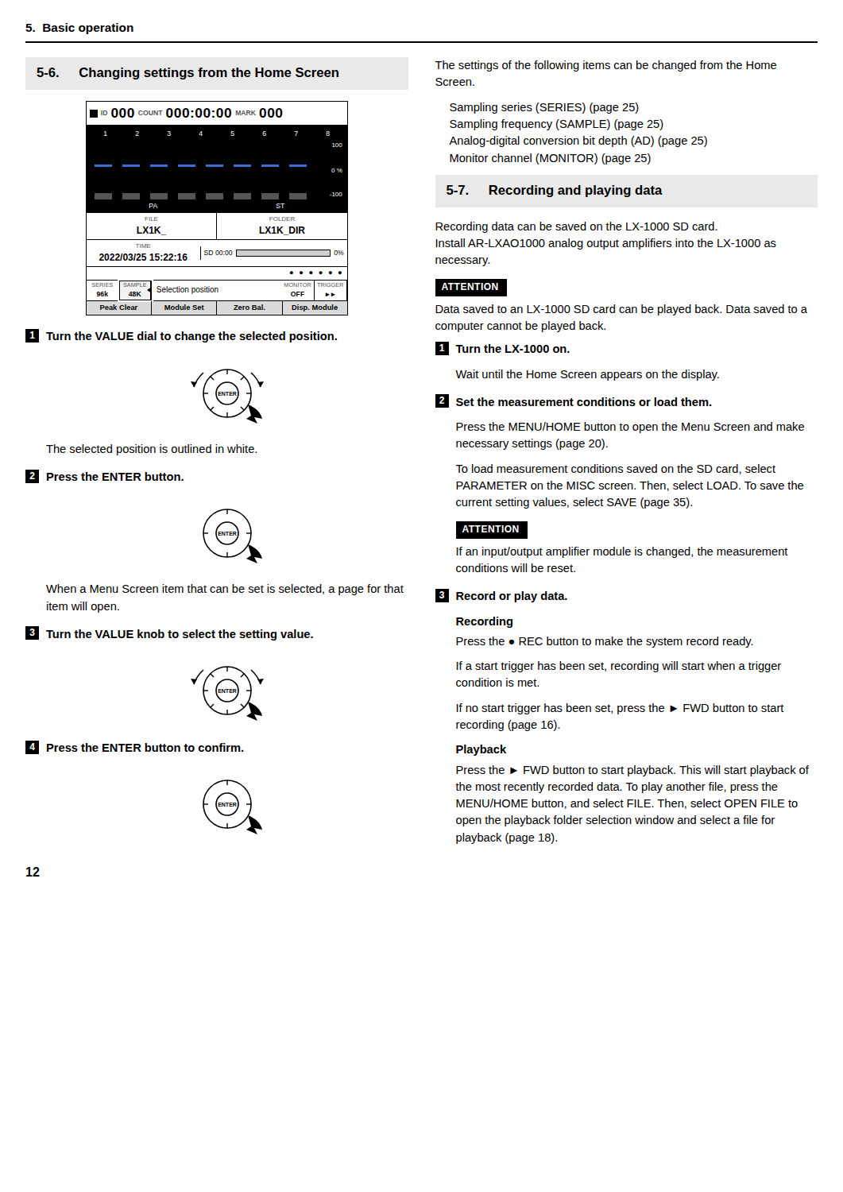5. Basic operation
5-6. Changing settings from the Home Screen
ID 000 COUNT 000:00:00 MARK 000
12345678
100
0 %
-100
PA ST
FILE
LX1K_
FOLDER
LX1K_DIR
TIME
2022/03/25 15:22:16
SD 00:00 0%
● ● ● ● ● ●
SERIES
96k
SAMPLE
48K
Selection position
MONITOR
OFF
TRIGGER
▸ ▸
Peak Clear
Module Set
Zero Bal.
Disp. Module
Turn the VALUE dial to change the selected position.
ENTER
The selected position is outlined in white.
Press the ENTER button.
ENTER
When a Menu Screen item that can be set is selected, a page for that item will open.
Turn the VALUE knob to select the setting value.
ENTER
Press the ENTER button to confirm.
ENTER
12
The settings of the following items can be changed from the Home Screen.
Sampling series (SERIES) (page 25)
Sampling frequency (SAMPLE) (page 25)
Analog-digital conversion bit depth (AD) (page 25)
Monitor channel (MONITOR) (page 25)
5-7. Recording and playing data
Recording data can be saved on the LX-1000 SD card.
Install AR-LXAO1000 analog output amplifiers into the LX-1000 as necessary.
ATTENTION
Data saved to an LX-1000 SD card can be played back. Data saved to a computer cannot be played back.
Turn the LX-1000 on.
Wait until the Home Screen appears on the display.
Set the measurement conditions or load them.
Press the MENU/HOME button to open the Menu Screen and make necessary settings (page 20).
To load measurement conditions saved on the SD card, select PARAMETER on the MISC screen. Then, select LOAD. To save the current setting values, select SAVE (page 35).
ATTENTION
If an input/output amplifier module is changed, the measurement conditions will be reset.
Record or play data.
Recording
Press the ● REC button to make the system record ready.
If a start trigger has been set, recording will start when a trigger condition is met.
If no start trigger has been set, press the ► FWD button to start recording (page 16).
Playback
Press the ► FWD button to start playback. This will start playback of the most recently recorded data. To play another file, press the MENU/HOME button, and select FILE. Then, select OPEN FILE to open the playback folder selection window and select a file for playback (page 18).